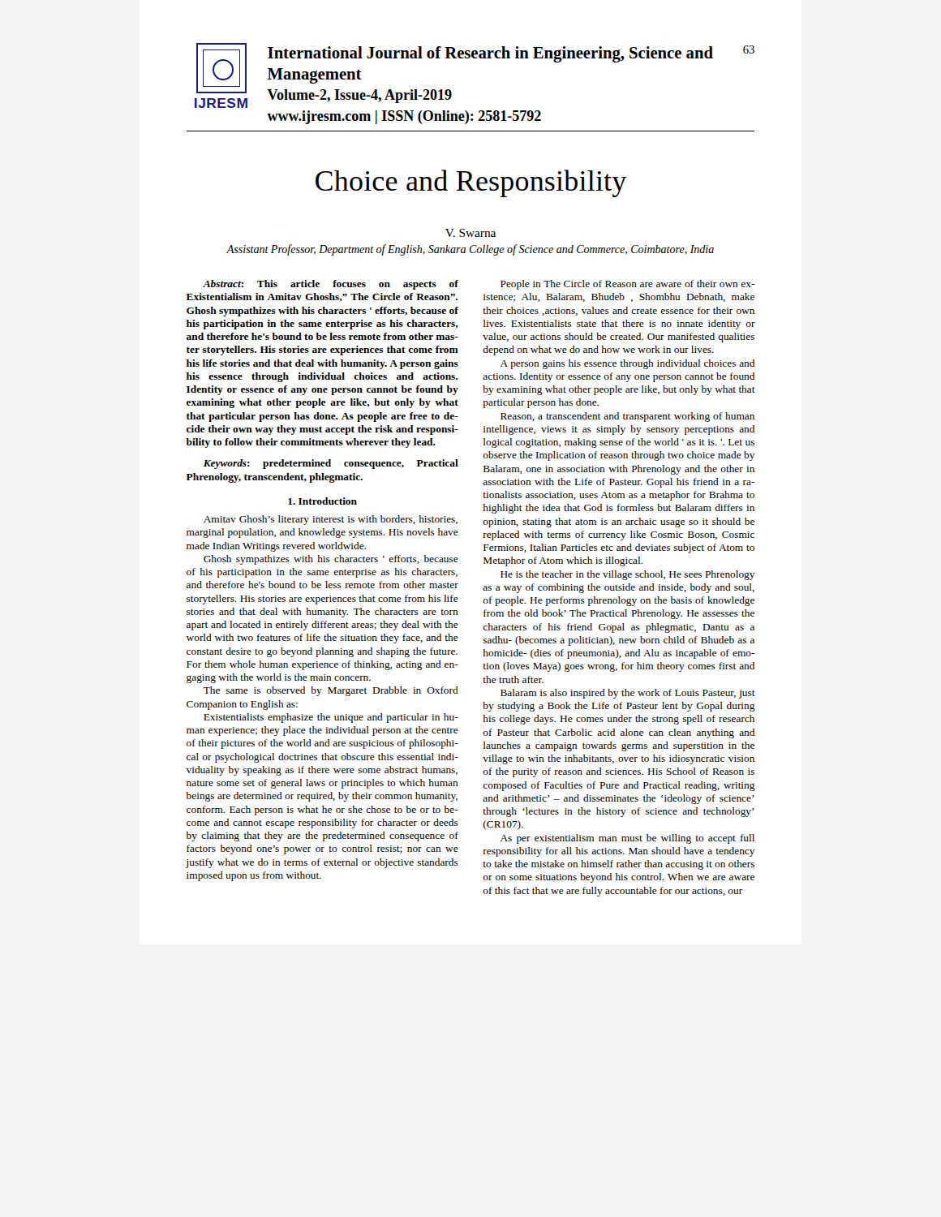63
IJRESM
International Journal of Research in Engineering, Science and Management
Volume-2, Issue-4, April-2019
www.ijresm.com | ISSN (Online): 2581-5792
Choice and Responsibility
V. Swarna
Assistant Professor, Department of English, Sankara College of Science and Commerce, Coimbatore, India
Abstract: This article focuses on aspects of Existentialism in Amitav Ghoshs,” The Circle of Reason”. Ghosh sympathizes with his characters ' efforts, because of his participation in the same enterprise as his characters, and therefore he's bound to be less remote from other master storytellers. His stories are experiences that come from his life stories and that deal with humanity. A person gains his essence through individual choices and actions. Identity or essence of any one person cannot be found by examining what other people are like, but only by what that particular person has done. As people are free to decide their own way they must accept the risk and responsibility to follow their commitments wherever they lead.
Keywords: predetermined consequence, Practical Phrenology, transcendent, phlegmatic.
1. Introduction
Amitav Ghosh’s literary interest is with borders, histories, marginal population, and knowledge systems. His novels have made Indian Writings revered worldwide.
Ghosh sympathizes with his characters ' efforts, because of his participation in the same enterprise as his characters, and therefore he's bound to be less remote from other master storytellers. His stories are experiences that come from his life stories and that deal with humanity. The characters are torn apart and located in entirely different areas; they deal with the world with two features of life the situation they face, and the constant desire to go beyond planning and shaping the future. For them whole human experience of thinking, acting and engaging with the world is the main concern.
The same is observed by Margaret Drabble in Oxford Companion to English as:
Existentialists emphasize the unique and particular in human experience; they place the individual person at the centre of their pictures of the world and are suspicious of philosophical or psychological doctrines that obscure this essential individuality by speaking as if there were some abstract humans, nature some set of general laws or principles to which human beings are determined or required, by their common humanity, conform. Each person is what he or she chose to be or to become and cannot escape responsibility for character or deeds by claiming that they are the predetermined consequence of factors beyond one’s power or to control resist; nor can we justify what we do in terms of external or objective standards imposed upon us from without.
People in The Circle of Reason are aware of their own existence; Alu, Balaram, Bhudeb , Shombhu Debnath, make their choices ,actions, values and create essence for their own lives. Existentialists state that there is no innate identity or value, our actions should be created. Our manifested qualities depend on what we do and how we work in our lives.
A person gains his essence through individual choices and actions. Identity or essence of any one person cannot be found by examining what other people are like, but only by what that particular person has done.
Reason, a transcendent and transparent working of human intelligence, views it as simply by sensory perceptions and logical cogitation, making sense of the world ' as it is. '. Let us observe the Implication of reason through two choice made by Balaram, one in association with Phrenology and the other in association with the Life of Pasteur. Gopal his friend in a rationalists association, uses Atom as a metaphor for Brahma to highlight the idea that God is formless but Balaram differs in opinion, stating that atom is an archaic usage so it should be replaced with terms of currency like Cosmic Boson, Cosmic Fermions, Italian Particles etc and deviates subject of Atom to Metaphor of Atom which is illogical.
He is the teacher in the village school, He sees Phrenology as a way of combining the outside and inside, body and soul, of people. He performs phrenology on the basis of knowledge from the old book’ The Practical Phrenology. He assesses the characters of his friend Gopal as phlegmatic, Dantu as a sadhu- (becomes a politician), new born child of Bhudeb as a homicide- (dies of pneumonia), and Alu as incapable of emotion (loves Maya) goes wrong, for him theory comes first and the truth after.
Balaram is also inspired by the work of Louis Pasteur, just by studying a Book the Life of Pasteur lent by Gopal during his college days. He comes under the strong spell of research of Pasteur that Carbolic acid alone can clean anything and launches a campaign towards germs and superstition in the village to win the inhabitants, over to his idiosyncratic vision of the purity of reason and sciences. His School of Reason is composed of Faculties of Pure and Practical reading, writing and arithmetic’ – and disseminates the ‘ideology of science’ through ‘lectures in the history of science and technology’ (CR107).
As per existentialism man must be willing to accept full responsibility for all his actions. Man should have a tendency to take the mistake on himself rather than accusing it on others or on some situations beyond his control. When we are aware of this fact that we are fully accountable for our actions, our